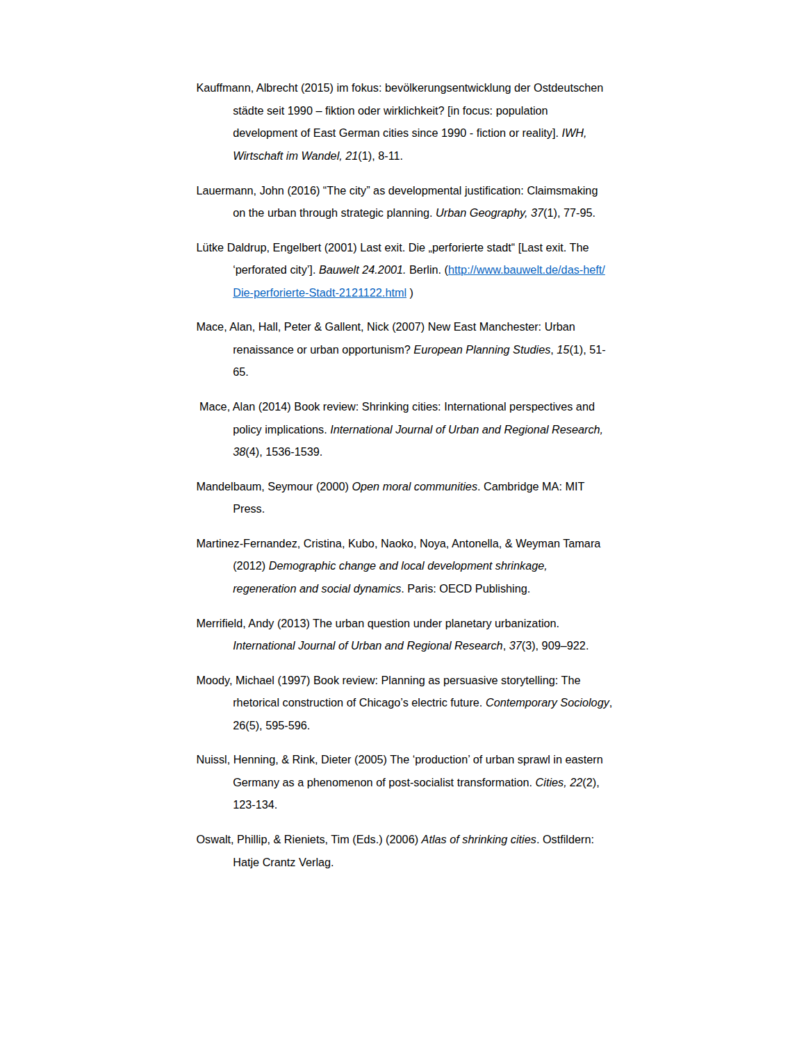Kauffmann, Albrecht (2015) im fokus: bevölkerungsentwicklung der Ostdeutschen städte seit 1990 – fiktion oder wirklichkeit? [in focus: population development of East German cities since 1990 - fiction or reality]. IWH, Wirtschaft im Wandel, 21(1), 8-11.
Lauermann, John (2016) “The city” as developmental justification: Claimsmaking on the urban through strategic planning. Urban Geography, 37(1), 77-95.
Lütke Daldrup, Engelbert (2001) Last exit. Die „perforierte stadt“ [Last exit. The ‘perforated city’]. Bauwelt 24.2001. Berlin. (http://www.bauwelt.de/das-heft/Die-perforierte-Stadt-2121122.html )
Mace, Alan, Hall, Peter & Gallent, Nick (2007) New East Manchester: Urban renaissance or urban opportunism? European Planning Studies, 15(1), 51-65.
Mace, Alan (2014) Book review: Shrinking cities: International perspectives and policy implications. International Journal of Urban and Regional Research, 38(4), 1536-1539.
Mandelbaum, Seymour (2000) Open moral communities. Cambridge MA: MIT Press.
Martinez-Fernandez, Cristina, Kubo, Naoko, Noya, Antonella, & Weyman Tamara (2012) Demographic change and local development shrinkage, regeneration and social dynamics. Paris: OECD Publishing.
Merrifield, Andy (2013) The urban question under planetary urbanization. International Journal of Urban and Regional Research, 37(3), 909–922.
Moody, Michael (1997) Book review: Planning as persuasive storytelling: The rhetorical construction of Chicago’s electric future. Contemporary Sociology, 26(5), 595-596.
Nuissl, Henning, & Rink, Dieter (2005) The ‘production’ of urban sprawl in eastern Germany as a phenomenon of post-socialist transformation. Cities, 22(2), 123-134.
Oswalt, Phillip, & Rieniets, Tim (Eds.) (2006) Atlas of shrinking cities. Ostfildern: Hatje Crantz Verlag.